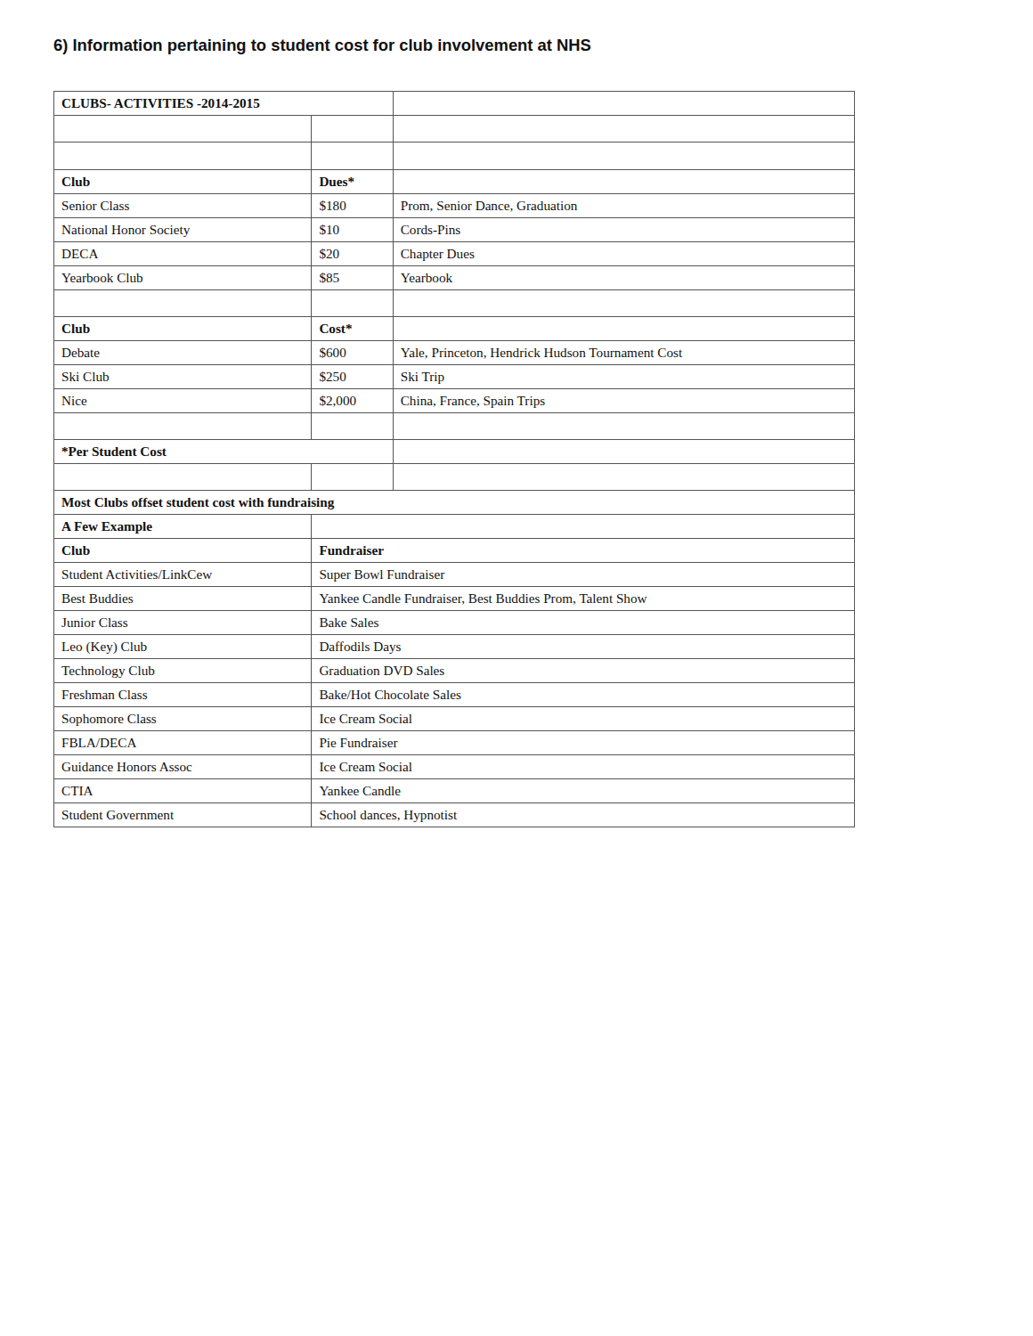6) Information pertaining to student cost for club involvement at NHS
| CLUBS- ACTIVITIES -2014-2015 | |
| Club | Dues* | |
| Senior Class | $180 | Prom, Senior Dance, Graduation |
| National Honor Society | $10 | Cords-Pins |
| DECA | $20 | Chapter Dues |
| Yearbook Club | $85 | Yearbook |
| Club | Cost* | |
| Debate | $600 | Yale, Princeton, Hendrick Hudson Tournament Cost |
| Ski Club | $250 | Ski Trip |
| Nice | $2,000 | China, France, Spain Trips |
| *Per Student Cost | |
| Most Clubs offset student cost with fundraising |
| A Few Example | |
| Club | Fundraiser |
| Student Activities/LinkCew | Super Bowl Fundraiser |
| Best Buddies | Yankee Candle Fundraiser, Best Buddies Prom, Talent Show |
| Junior Class | Bake Sales |
| Leo (Key) Club | Daffodils Days |
| Technology Club | Graduation DVD Sales |
| Freshman Class | Bake/Hot Chocolate Sales |
| Sophomore Class | Ice Cream Social |
| FBLA/DECA | Pie Fundraiser |
| Guidance Honors Assoc | Ice Cream Social |
| CTIA | Yankee Candle |
| Student Government | School dances, Hypnotist |